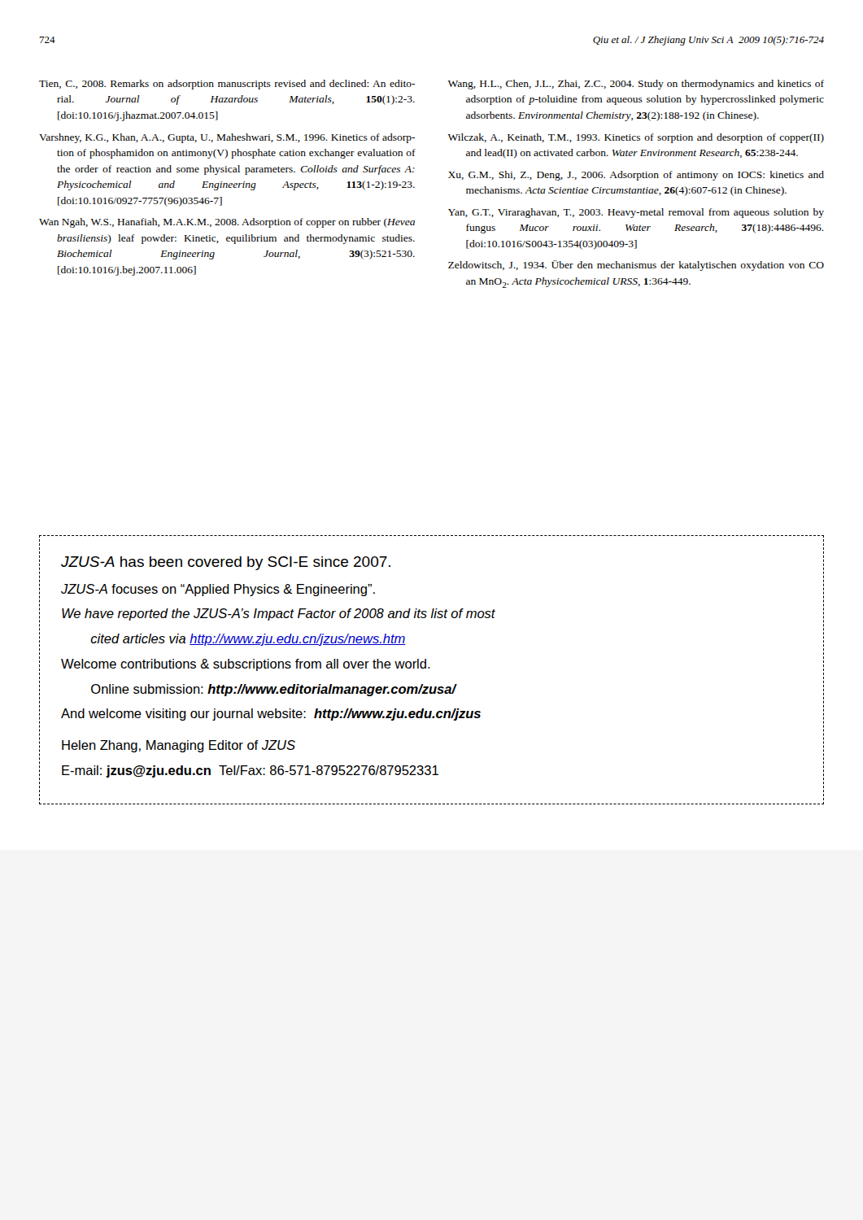724 Qiu et al. / J Zhejiang Univ Sci A 2009 10(5):716-724
Tien, C., 2008. Remarks on adsorption manuscripts revised and declined: An editorial. Journal of Hazardous Materials, 150(1):2-3. [doi:10.1016/j.jhazmat.2007.04.015]
Varshney, K.G., Khan, A.A., Gupta, U., Maheshwari, S.M., 1996. Kinetics of adsorption of phosphamidon on antimony(V) phosphate cation exchanger evaluation of the order of reaction and some physical parameters. Colloids and Surfaces A: Physicochemical and Engineering Aspects, 113(1-2):19-23. [doi:10.1016/0927-7757(96)03546-7]
Wan Ngah, W.S., Hanafiah, M.A.K.M., 2008. Adsorption of copper on rubber (Hevea brasiliensis) leaf powder: Kinetic, equilibrium and thermodynamic studies. Biochemical Engineering Journal, 39(3):521-530. [doi:10.1016/j.bej.2007.11.006]
Wang, H.L., Chen, J.L., Zhai, Z.C., 2004. Study on thermodynamics and kinetics of adsorption of p-toluidine from aqueous solution by hypercrosslinked polymeric adsorbents. Environmental Chemistry, 23(2):188-192 (in Chinese).
Wilczak, A., Keinath, T.M., 1993. Kinetics of sorption and desorption of copper(II) and lead(II) on activated carbon. Water Environment Research, 65:238-244.
Xu, G.M., Shi, Z., Deng, J., 2006. Adsorption of antimony on IOCS: kinetics and mechanisms. Acta Scientiae Circumstantiae, 26(4):607-612 (in Chinese).
Yan, G.T., Viraraghavan, T., 2003. Heavy-metal removal from aqueous solution by fungus Mucor rouxii. Water Research, 37(18):4486-4496. [doi:10.1016/S0043-1354(03)00409-3]
Zeldowitsch, J., 1934. Über den mechanismus der katalytischen oxydation von CO an MnO2. Acta Physicochemical URSS, 1:364-449.
JZUS-A has been covered by SCI-E since 2007.
JZUS-A focuses on “Applied Physics & Engineering”.
We have reported the JZUS-A’s Impact Factor of 2008 and its list of most
cited articles via http://www.zju.edu.cn/jzus/news.htm
Welcome contributions & subscriptions from all over the world.
Online submission: http://www.editorialmanager.com/zusa/
And welcome visiting our journal website: http://www.zju.edu.cn/jzus
Helen Zhang, Managing Editor of JZUS
E-mail: jzus@zju.edu.cn Tel/Fax: 86-571-87952276/87952331